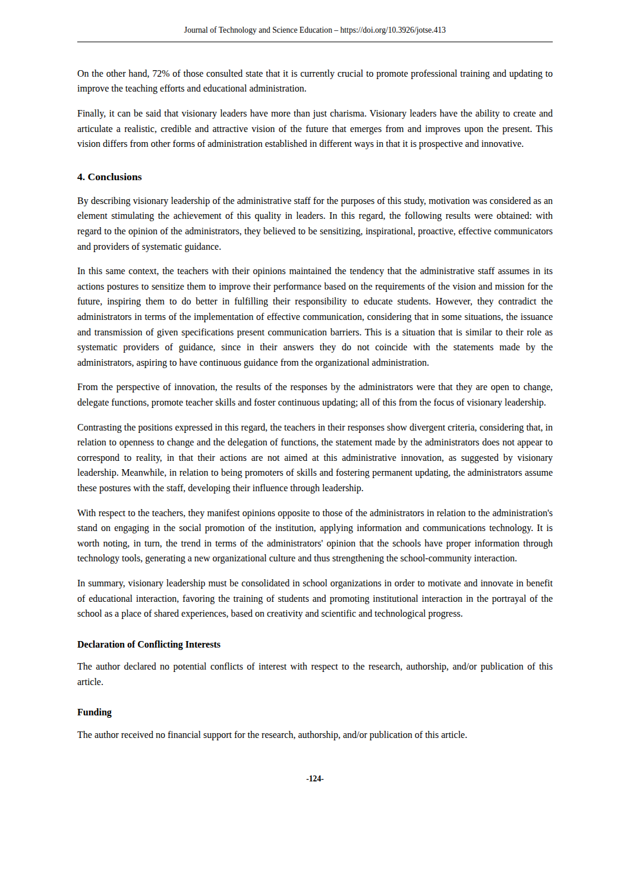Journal of Technology and Science Education – https://doi.org/10.3926/jotse.413
On the other hand, 72% of those consulted state that it is currently crucial to promote professional training and updating to improve the teaching efforts and educational administration.
Finally, it can be said that visionary leaders have more than just charisma. Visionary leaders have the ability to create and articulate a realistic, credible and attractive vision of the future that emerges from and improves upon the present. This vision differs from other forms of administration established in different ways in that it is prospective and innovative.
4. Conclusions
By describing visionary leadership of the administrative staff for the purposes of this study, motivation was considered as an element stimulating the achievement of this quality in leaders. In this regard, the following results were obtained: with regard to the opinion of the administrators, they believed to be sensitizing, inspirational, proactive, effective communicators and providers of systematic guidance.
In this same context, the teachers with their opinions maintained the tendency that the administrative staff assumes in its actions postures to sensitize them to improve their performance based on the requirements of the vision and mission for the future, inspiring them to do better in fulfilling their responsibility to educate students. However, they contradict the administrators in terms of the implementation of effective communication, considering that in some situations, the issuance and transmission of given specifications present communication barriers. This is a situation that is similar to their role as systematic providers of guidance, since in their answers they do not coincide with the statements made by the administrators, aspiring to have continuous guidance from the organizational administration.
From the perspective of innovation, the results of the responses by the administrators were that they are open to change, delegate functions, promote teacher skills and foster continuous updating; all of this from the focus of visionary leadership.
Contrasting the positions expressed in this regard, the teachers in their responses show divergent criteria, considering that, in relation to openness to change and the delegation of functions, the statement made by the administrators does not appear to correspond to reality, in that their actions are not aimed at this administrative innovation, as suggested by visionary leadership. Meanwhile, in relation to being promoters of skills and fostering permanent updating, the administrators assume these postures with the staff, developing their influence through leadership.
With respect to the teachers, they manifest opinions opposite to those of the administrators in relation to the administration's stand on engaging in the social promotion of the institution, applying information and communications technology. It is worth noting, in turn, the trend in terms of the administrators' opinion that the schools have proper information through technology tools, generating a new organizational culture and thus strengthening the school-community interaction.
In summary, visionary leadership must be consolidated in school organizations in order to motivate and innovate in benefit of educational interaction, favoring the training of students and promoting institutional interaction in the portrayal of the school as a place of shared experiences, based on creativity and scientific and technological progress.
Declaration of Conflicting Interests
The author declared no potential conflicts of interest with respect to the research, authorship, and/or publication of this article.
Funding
The author received no financial support for the research, authorship, and/or publication of this article.
-124-